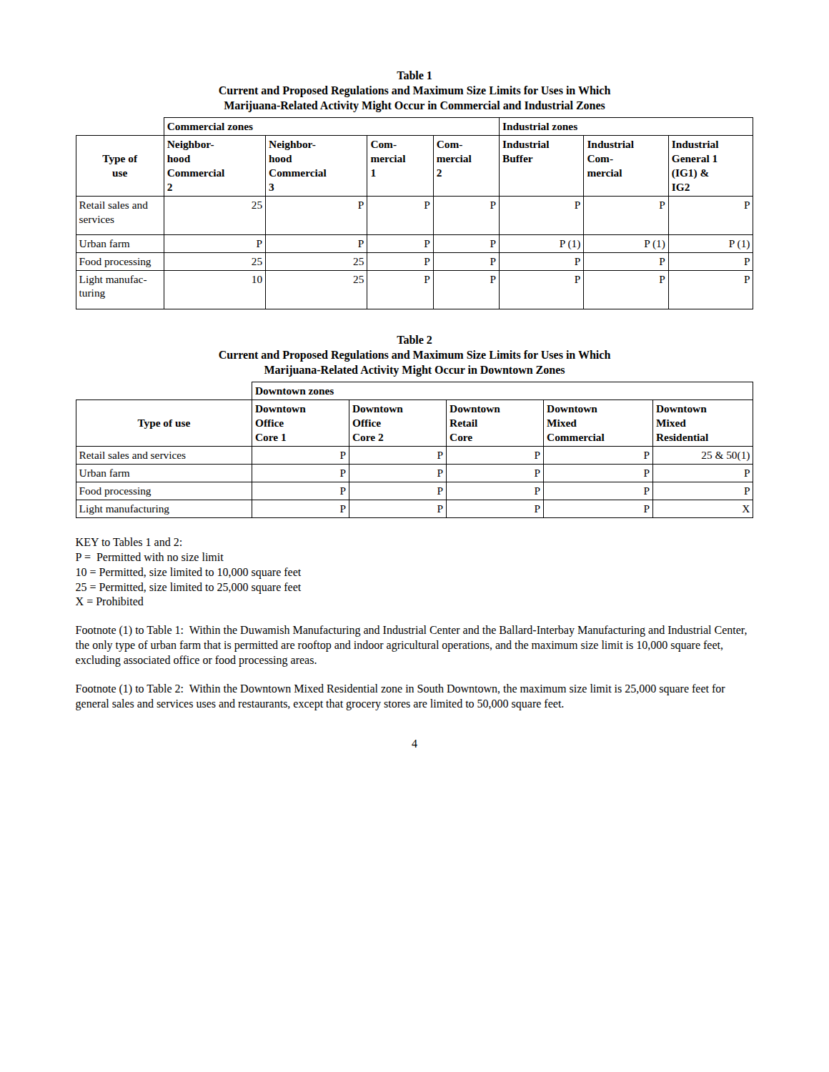Table 1
Current and Proposed Regulations and Maximum Size Limits for Uses in Which
Marijuana-Related Activity Might Occur in Commercial and Industrial Zones
| | Commercial zones | Industrial zones |
| Type of use | Neighbor- hood Commercial 2 | Neighbor- hood Commercial 3 | Com- mercial 1 | Com- mercial 2 | Industrial Buffer | Industrial Com- mercial | Industrial General 1 (IG1) & IG2 |
| Retail sales and services | 25 | P | P | P | P | P | P |
| Urban farm | P | P | P | P | P (1) | P (1) | P (1) |
| Food processing | 25 | 25 | P | P | P | P | P |
| Light manufac- turing | 10 | 25 | P | P | P | P | P |
Table 2
Current and Proposed Regulations and Maximum Size Limits for Uses in Which
Marijuana-Related Activity Might Occur in Downtown Zones
| | Downtown zones |
| Type of use | Downtown Office Core 1 | Downtown Office Core 2 | Downtown Retail Core | Downtown Mixed Commercial | Downtown Mixed Residential |
| Retail sales and services | P | P | P | P | 25 & 50(1) |
| Urban farm | P | P | P | P | P |
| Food processing | P | P | P | P | P |
| Light manufacturing | P | P | P | P | X |
KEY to Tables 1 and 2:
P = Permitted with no size limit
10 = Permitted, size limited to 10,000 square feet
25 = Permitted, size limited to 25,000 square feet
X = Prohibited
Footnote (1) to Table 1: Within the Duwamish Manufacturing and Industrial Center and the Ballard-Interbay Manufacturing and Industrial Center, the only type of urban farm that is permitted are rooftop and indoor agricultural operations, and the maximum size limit is 10,000 square feet, excluding associated office or food processing areas.
Footnote (1) to Table 2: Within the Downtown Mixed Residential zone in South Downtown, the maximum size limit is 25,000 square feet for general sales and services uses and restaurants, except that grocery stores are limited to 50,000 square feet.
4